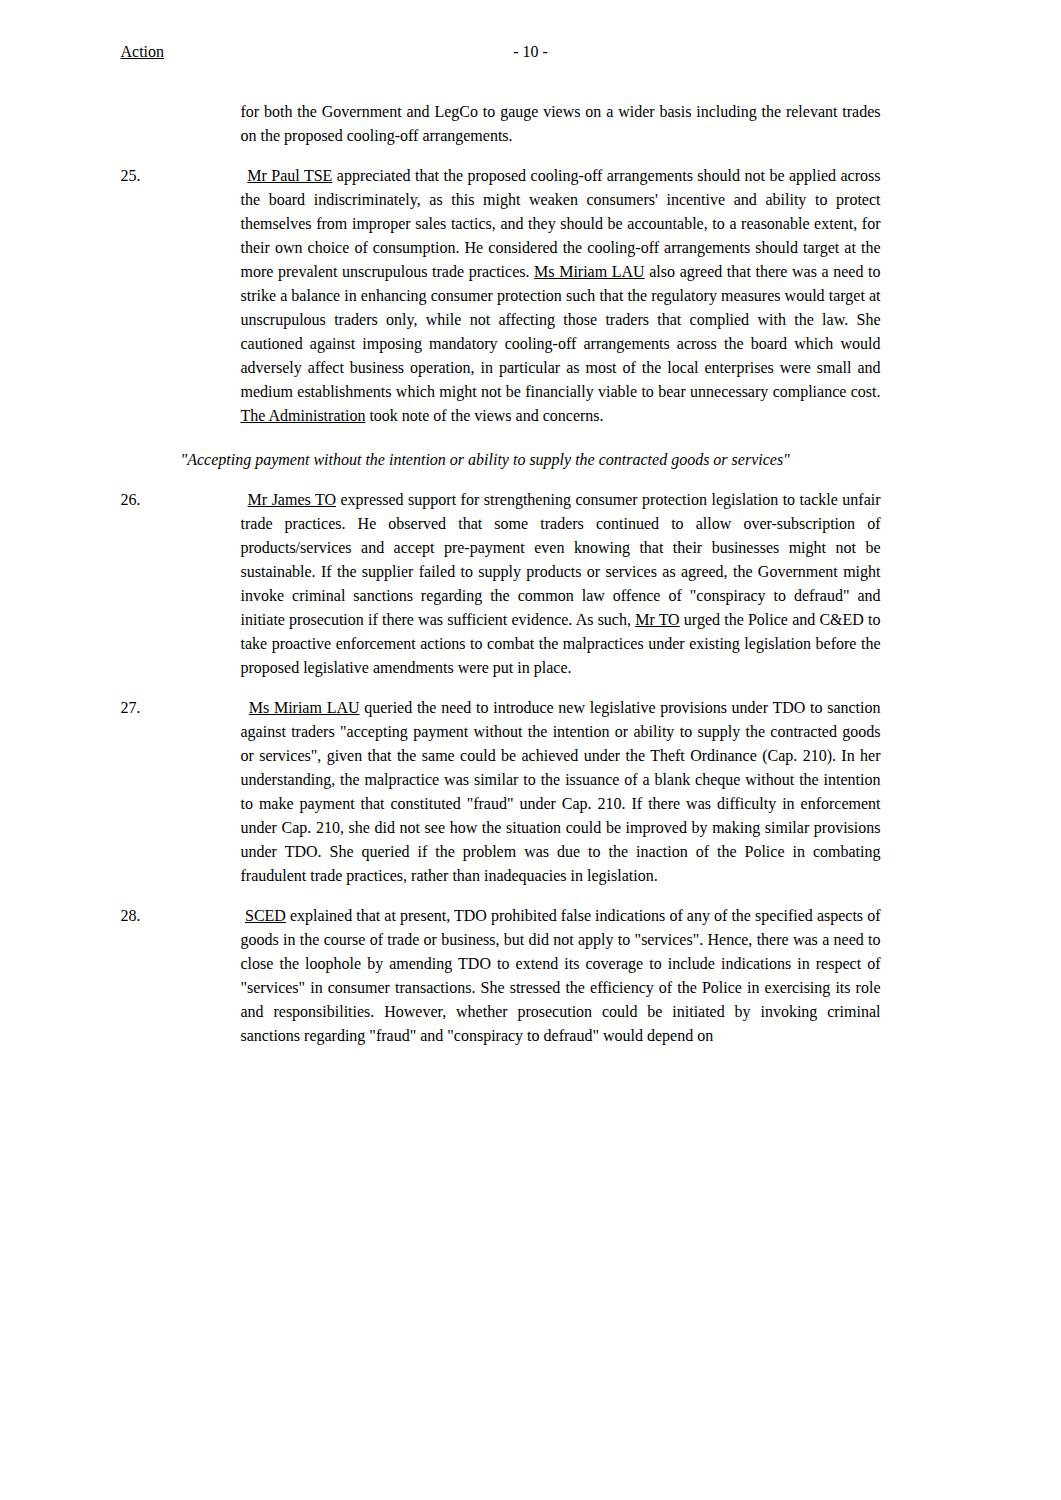Action
- 10 -
for both the Government and LegCo to gauge views on a wider basis including the relevant trades on the proposed cooling-off arrangements.
25. Mr Paul TSE appreciated that the proposed cooling-off arrangements should not be applied across the board indiscriminately, as this might weaken consumers' incentive and ability to protect themselves from improper sales tactics, and they should be accountable, to a reasonable extent, for their own choice of consumption. He considered the cooling-off arrangements should target at the more prevalent unscrupulous trade practices. Ms Miriam LAU also agreed that there was a need to strike a balance in enhancing consumer protection such that the regulatory measures would target at unscrupulous traders only, while not affecting those traders that complied with the law. She cautioned against imposing mandatory cooling-off arrangements across the board which would adversely affect business operation, in particular as most of the local enterprises were small and medium establishments which might not be financially viable to bear unnecessary compliance cost. The Administration took note of the views and concerns.
"Accepting payment without the intention or ability to supply the contracted goods or services"
26. Mr James TO expressed support for strengthening consumer protection legislation to tackle unfair trade practices. He observed that some traders continued to allow over-subscription of products/services and accept pre-payment even knowing that their businesses might not be sustainable. If the supplier failed to supply products or services as agreed, the Government might invoke criminal sanctions regarding the common law offence of "conspiracy to defraud" and initiate prosecution if there was sufficient evidence. As such, Mr TO urged the Police and C&ED to take proactive enforcement actions to combat the malpractices under existing legislation before the proposed legislative amendments were put in place.
27. Ms Miriam LAU queried the need to introduce new legislative provisions under TDO to sanction against traders "accepting payment without the intention or ability to supply the contracted goods or services", given that the same could be achieved under the Theft Ordinance (Cap. 210). In her understanding, the malpractice was similar to the issuance of a blank cheque without the intention to make payment that constituted "fraud" under Cap. 210. If there was difficulty in enforcement under Cap. 210, she did not see how the situation could be improved by making similar provisions under TDO. She queried if the problem was due to the inaction of the Police in combating fraudulent trade practices, rather than inadequacies in legislation.
28. SCED explained that at present, TDO prohibited false indications of any of the specified aspects of goods in the course of trade or business, but did not apply to "services". Hence, there was a need to close the loophole by amending TDO to extend its coverage to include indications in respect of "services" in consumer transactions. She stressed the efficiency of the Police in exercising its role and responsibilities. However, whether prosecution could be initiated by invoking criminal sanctions regarding "fraud" and "conspiracy to defraud" would depend on